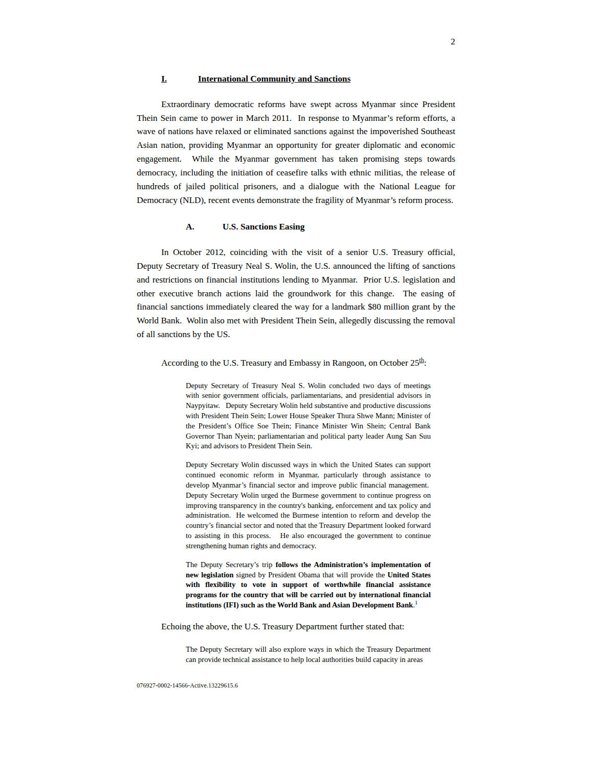2
I. International Community and Sanctions
Extraordinary democratic reforms have swept across Myanmar since President Thein Sein came to power in March 2011. In response to Myanmar’s reform efforts, a wave of nations have relaxed or eliminated sanctions against the impoverished Southeast Asian nation, providing Myanmar an opportunity for greater diplomatic and economic engagement. While the Myanmar government has taken promising steps towards democracy, including the initiation of ceasefire talks with ethnic militias, the release of hundreds of jailed political prisoners, and a dialogue with the National League for Democracy (NLD), recent events demonstrate the fragility of Myanmar’s reform process.
A. U.S. Sanctions Easing
In October 2012, coinciding with the visit of a senior U.S. Treasury official, Deputy Secretary of Treasury Neal S. Wolin, the U.S. announced the lifting of sanctions and restrictions on financial institutions lending to Myanmar. Prior U.S. legislation and other executive branch actions laid the groundwork for this change. The easing of financial sanctions immediately cleared the way for a landmark $80 million grant by the World Bank. Wolin also met with President Thein Sein, allegedly discussing the removal of all sanctions by the US.
According to the U.S. Treasury and Embassy in Rangoon, on October 25th:
Deputy Secretary of Treasury Neal S. Wolin concluded two days of meetings with senior government officials, parliamentarians, and presidential advisors in Naypyitaw. Deputy Secretary Wolin held substantive and productive discussions with President Thein Sein; Lower House Speaker Thura Shwe Mann; Minister of the President’s Office Soe Thein; Finance Minister Win Shein; Central Bank Governor Than Nyein; parliamentarian and political party leader Aung San Suu Kyi; and advisors to President Thein Sein.
Deputy Secretary Wolin discussed ways in which the United States can support continued economic reform in Myanmar, particularly through assistance to develop Myanmar’s financial sector and improve public financial management. Deputy Secretary Wolin urged the Burmese government to continue progress on improving transparency in the country's banking, enforcement and tax policy and administration. He welcomed the Burmese intention to reform and develop the country’s financial sector and noted that the Treasury Department looked forward to assisting in this process. He also encouraged the government to continue strengthening human rights and democracy.
The Deputy Secretary’s trip follows the Administration’s implementation of new legislation signed by President Obama that will provide the United States with flexibility to vote in support of worthwhile financial assistance programs for the country that will be carried out by international financial institutions (IFI) such as the World Bank and Asian Development Bank.1
Echoing the above, the U.S. Treasury Department further stated that:
The Deputy Secretary will also explore ways in which the Treasury Department can provide technical assistance to help local authorities build capacity in areas
076927-0002-14566-Active.13229615.6